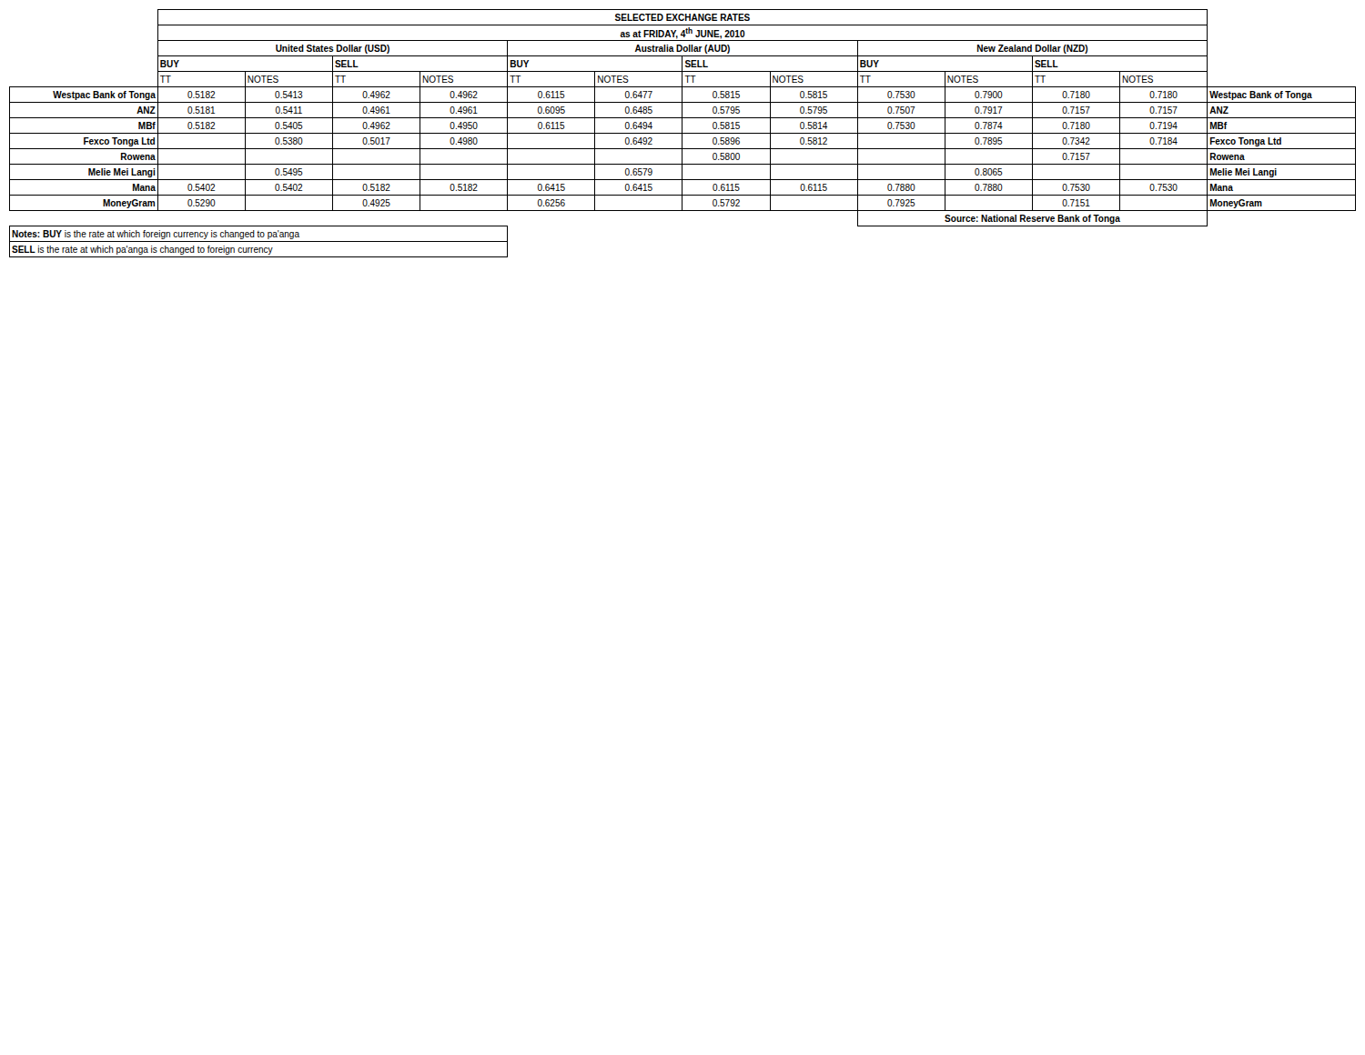| | SELECTED EXCHANGE RATES | |
| | as at FRIDAY, 4 th JUNE, 2010 | |
| | United States Dollar (USD) | Australia Dollar (AUD) | New Zealand Dollar (NZD) | |
| | BUY | SELL | BUY | SELL | BUY | SELL | |
| | TT | NOTES | TT | NOTES | TT | NOTES | TT | NOTES | TT | NOTES | TT | NOTES | |
| Westpac Bank of Tonga | 0.5182 | 0.5413 | 0.4962 | 0.4962 | 0.6115 | 0.6477 | 0.5815 | 0.5815 | 0.7530 | 0.7900 | 0.7180 | 0.7180 | Westpac Bank of Tonga |
| ANZ | 0.5181 | 0.5411 | 0.4961 | 0.4961 | 0.6095 | 0.6485 | 0.5795 | 0.5795 | 0.7507 | 0.7917 | 0.7157 | 0.7157 | ANZ |
| MBf | 0.5182 | 0.5405 | 0.4962 | 0.4950 | 0.6115 | 0.6494 | 0.5815 | 0.5814 | 0.7530 | 0.7874 | 0.7180 | 0.7194 | MBf |
| Fexco Tonga Ltd | | 0.5380 | 0.5017 | 0.4980 | | 0.6492 | 0.5896 | 0.5812 | | 0.7895 | 0.7342 | 0.7184 | Fexco Tonga Ltd |
| Rowena | | | | | | | 0.5800 | | | | 0.7157 | | Rowena |
| Melie Mei Langi | | 0.5495 | | | | 0.6579 | | | | 0.8065 | | | Melie Mei Langi |
| Mana | 0.5402 | 0.5402 | 0.5182 | 0.5182 | 0.6415 | 0.6415 | 0.6115 | 0.6115 | 0.7880 | 0.7880 | 0.7530 | 0.7530 | Mana |
| MoneyGram | 0.5290 | | 0.4925 | | 0.6256 | | 0.5792 | | 0.7925 | | 0.7151 | | MoneyGram |
| | | | | | | | | | Source: National Reserve Bank of Tonga | |
| Notes: BUY is the rate at which foreign currency is changed to pa'anga | | | | | | | | | |
| SELL is the rate at which pa'anga is changed to foreign currency | | | | | | | | | |